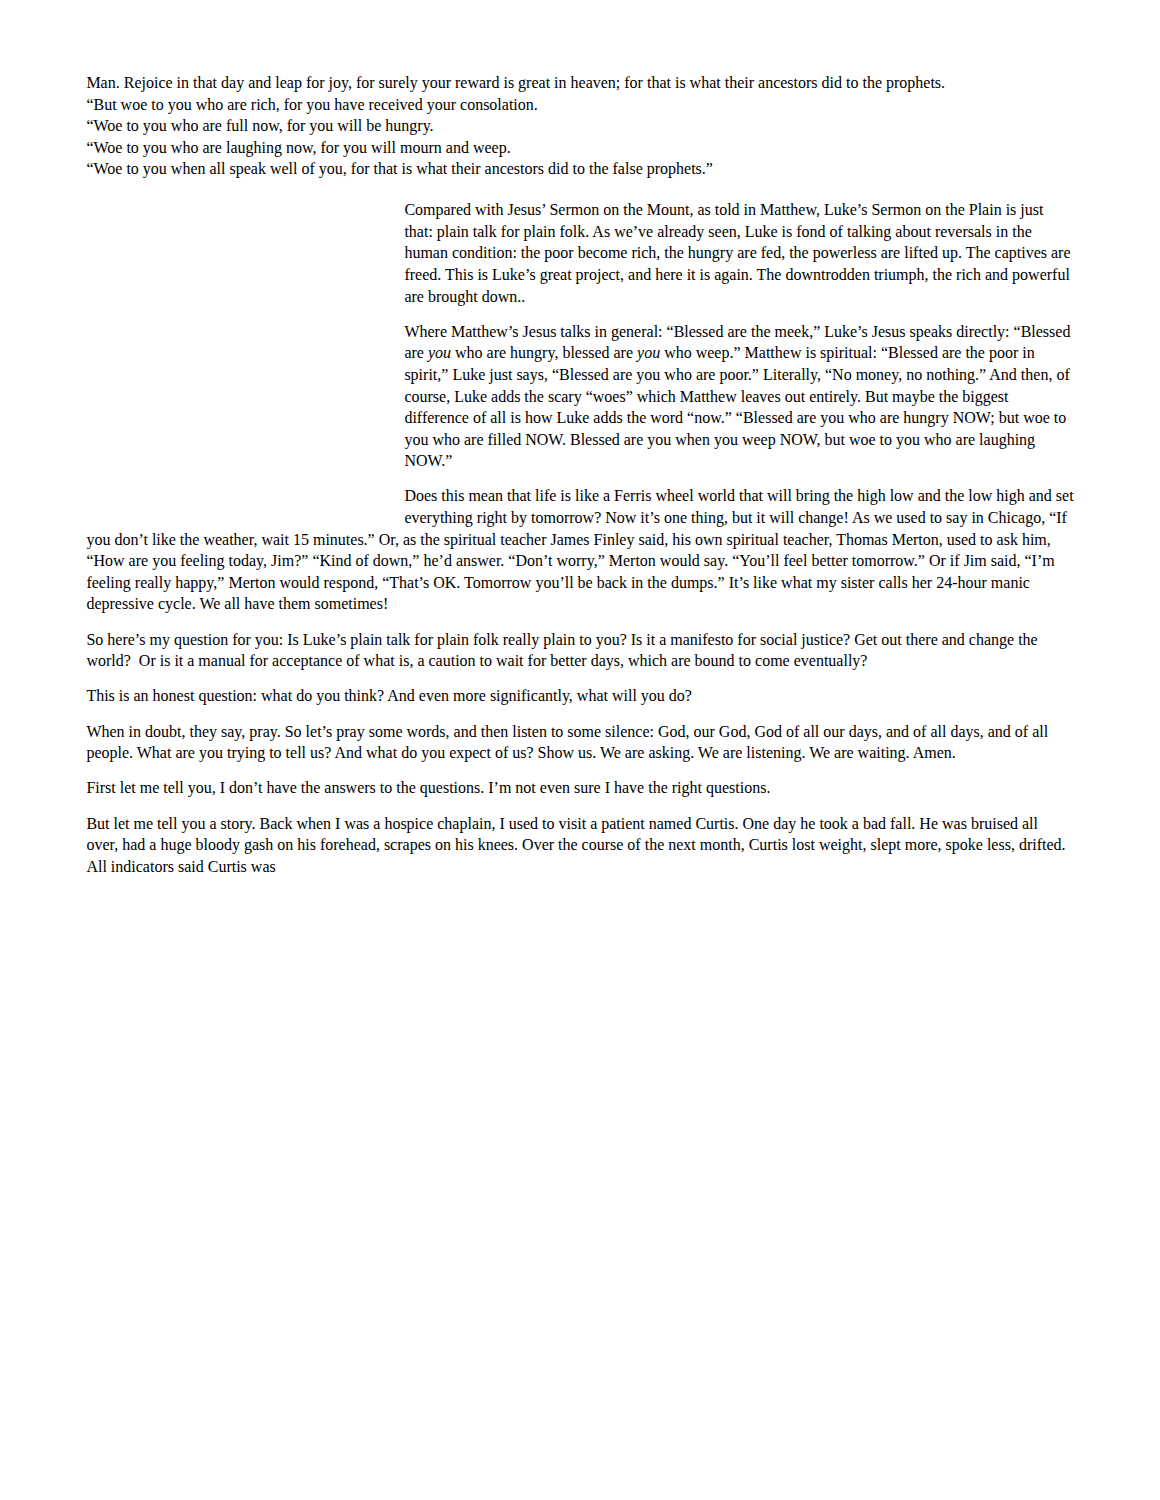Man. Rejoice in that day and leap for joy, for surely your reward is great in heaven; for that is what their ancestors did to the prophets.
“But woe to you who are rich, for you have received your consolation.
“Woe to you who are full now, for you will be hungry.
“Woe to you who are laughing now, for you will mourn and weep.
“Woe to you when all speak well of you, for that is what their ancestors did to the false prophets.”
Compared with Jesus’ Sermon on the Mount, as told in Matthew, Luke’s Sermon on the Plain is just that: plain talk for plain folk. As we’ve already seen, Luke is fond of talking about reversals in the human condition: the poor become rich, the hungry are fed, the powerless are lifted up. The captives are freed. This is Luke’s great project, and here it is again. The downtrodden triumph, the rich and powerful are brought down..
Where Matthew’s Jesus talks in general: “Blessed are the meek,” Luke’s Jesus speaks directly: “Blessed are you who are hungry, blessed are you who weep.” Matthew is spiritual: “Blessed are the poor in spirit,” Luke just says, “Blessed are you who are poor.” Literally, “No money, no nothing.” And then, of course, Luke adds the scary “woes” which Matthew leaves out entirely. But maybe the biggest difference of all is how Luke adds the word “now.” “Blessed are you who are hungry NOW; but woe to you who are filled NOW. Blessed are you when you weep NOW, but woe to you who are laughing NOW.”
Does this mean that life is like a Ferris wheel world that will bring the high low and the low high and set everything right by tomorrow? Now it’s one thing, but it will change! As we used to say in Chicago, “If you don’t like the weather, wait 15 minutes.” Or, as the spiritual teacher James Finley said, his own spiritual teacher, Thomas Merton, used to ask him, “How are you feeling today, Jim?” “Kind of down,” he’d answer. “Don’t worry,” Merton would say. “You’ll feel better tomorrow.” Or if Jim said, “I’m feeling really happy,” Merton would respond, “That’s OK. Tomorrow you’ll be back in the dumps.” It’s like what my sister calls her 24-hour manic depressive cycle. We all have them sometimes!
So here’s my question for you: Is Luke’s plain talk for plain folk really plain to you? Is it a manifesto for social justice? Get out there and change the world? Or is it a manual for acceptance of what is, a caution to wait for better days, which are bound to come eventually?
This is an honest question: what do you think? And even more significantly, what will you do?
When in doubt, they say, pray. So let’s pray some words, and then listen to some silence: God, our God, God of all our days, and of all days, and of all people. What are you trying to tell us? And what do you expect of us? Show us. We are asking. We are listening. We are waiting. Amen.
First let me tell you, I don’t have the answers to the questions. I’m not even sure I have the right questions.
But let me tell you a story. Back when I was a hospice chaplain, I used to visit a patient named Curtis. One day he took a bad fall. He was bruised all over, had a huge bloody gash on his forehead, scrapes on his knees. Over the course of the next month, Curtis lost weight, slept more, spoke less, drifted. All indicators said Curtis was